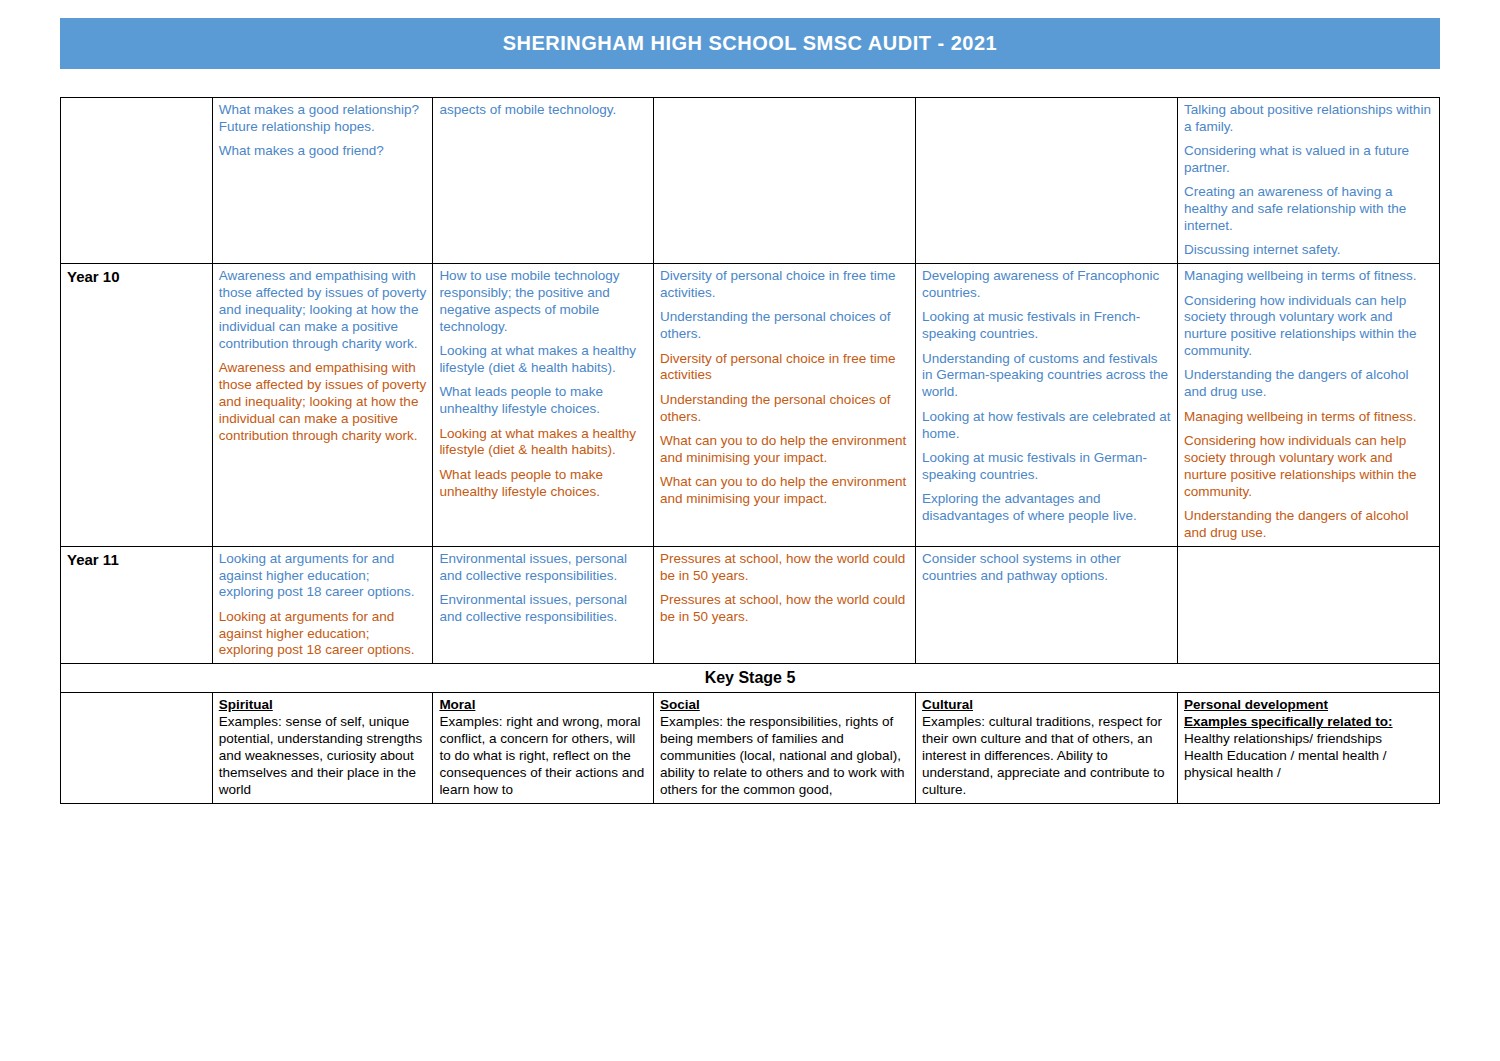SHERINGHAM HIGH SCHOOL SMSC AUDIT - 2021
| | What makes a good relationship? Future relationship hopes. What makes a good friend? | aspects of mobile technology. | | | Talking about positive relationships within a family. Considering what is valued in a future partner. Creating an awareness of having a healthy and safe relationship with the internet. Discussing internet safety. |
| Year 10 | Awareness and empathising with those affected by issues of poverty and inequality; looking at how the individual can make a positive contribution through charity work. Awareness and empathising with those affected by issues of poverty and inequality; looking at how the individual can make a positive contribution through charity work. | How to use mobile technology responsibly; the positive and negative aspects of mobile technology. Looking at what makes a healthy lifestyle (diet & health habits). What leads people to make unhealthy lifestyle choices. Looking at what makes a healthy lifestyle (diet & health habits). What leads people to make unhealthy lifestyle choices. | Diversity of personal choice in free time activities. Understanding the personal choices of others. Diversity of personal choice in free time activities Understanding the personal choices of others. What can you to do help the environment and minimising your impact. What can you to do help the environment and minimising your impact. | Developing awareness of Francophonic countries. Looking at music festivals in French-speaking countries. Understanding of customs and festivals in German-speaking countries across the world. Looking at how festivals are celebrated at home. Looking at music festivals in German-speaking countries. Exploring the advantages and disadvantages of where people live. | Managing wellbeing in terms of fitness. Considering how individuals can help society through voluntary work and nurture positive relationships within the community. Understanding the dangers of alcohol and drug use. Managing wellbeing in terms of fitness. Considering how individuals can help society through voluntary work and nurture positive relationships within the community. Understanding the dangers of alcohol and drug use. |
| Year 11 | Looking at arguments for and against higher education; exploring post 18 career options. Looking at arguments for and against higher education; exploring post 18 career options. | Environmental issues, personal and collective responsibilities. Environmental issues, personal and collective responsibilities. | Pressures at school, how the world could be in 50 years. Pressures at school, how the world could be in 50 years. | Consider school systems in other countries and pathway options. | |
| Key Stage 5 |
| | Spiritual Examples: sense of self, unique potential, understanding strengths and weaknesses, curiosity about themselves and their place in the world | Moral Examples: right and wrong, moral conflict, a concern for others, will to do what is right, reflect on the consequences of their actions and learn how to | Social Examples: the responsibilities, rights of being members of families and communities (local, national and global), ability to relate to others and to work with others for the common good, | Cultural Examples: cultural traditions, respect for their own culture and that of others, an interest in differences. Ability to understand, appreciate and contribute to culture. | Personal development Examples specifically related to: Healthy relationships/ friendships Health Education / mental health / physical health / |